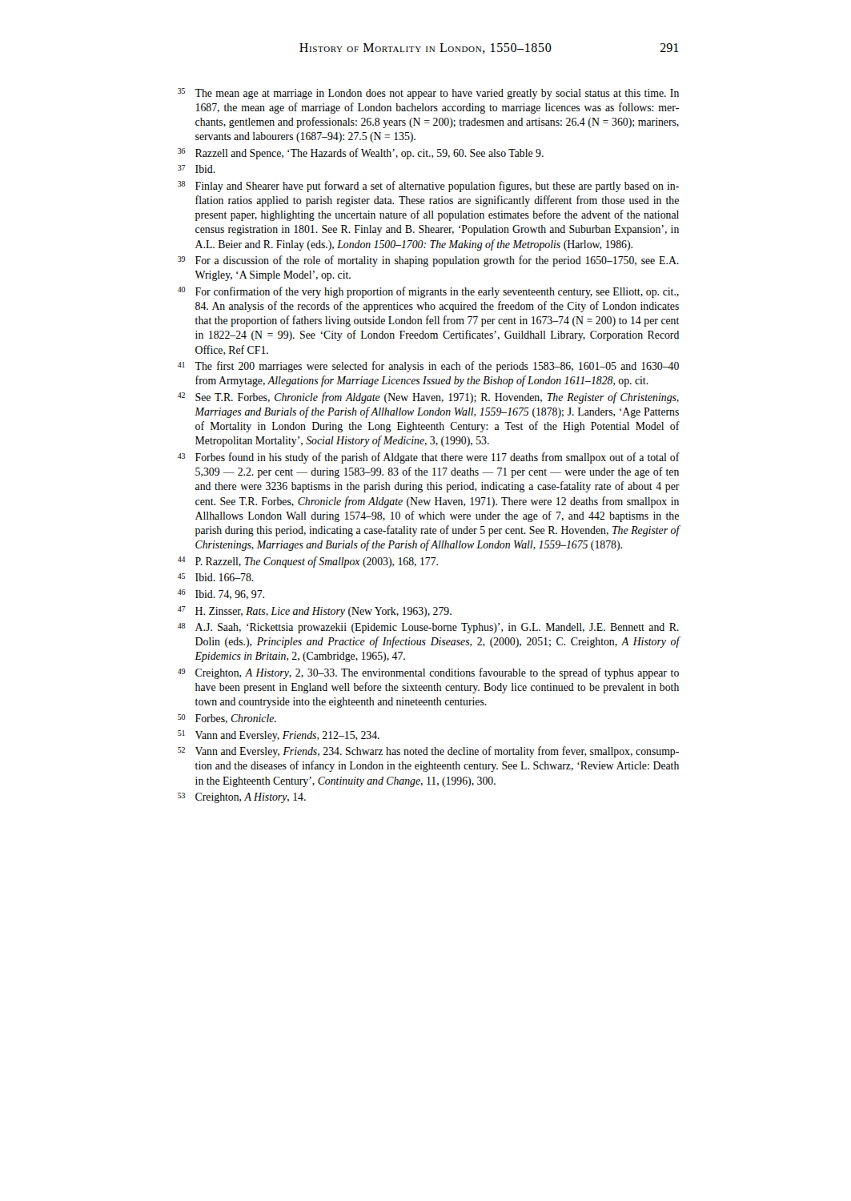History of Mortality in London, 1550–1850 291
35 The mean age at marriage in London does not appear to have varied greatly by social status at this time. In 1687, the mean age of marriage of London bachelors according to marriage licences was as follows: merchants, gentlemen and professionals: 26.8 years (N = 200); tradesmen and artisans: 26.4 (N = 360); mariners, servants and labourers (1687–94): 27.5 (N = 135).
36 Razzell and Spence, ‘The Hazards of Wealth’, op. cit., 59, 60. See also Table 9.
37 Ibid.
38 Finlay and Shearer have put forward a set of alternative population figures, but these are partly based on inflation ratios applied to parish register data. These ratios are significantly different from those used in the present paper, highlighting the uncertain nature of all population estimates before the advent of the national census registration in 1801. See R. Finlay and B. Shearer, ‘Population Growth and Suburban Expansion’, in A.L. Beier and R. Finlay (eds.), London 1500–1700: The Making of the Metropolis (Harlow, 1986).
39 For a discussion of the role of mortality in shaping population growth for the period 1650–1750, see E.A. Wrigley, ‘A Simple Model’, op. cit.
40 For confirmation of the very high proportion of migrants in the early seventeenth century, see Elliott, op. cit., 84. An analysis of the records of the apprentices who acquired the freedom of the City of London indicates that the proportion of fathers living outside London fell from 77 per cent in 1673–74 (N = 200) to 14 per cent in 1822–24 (N = 99). See ‘City of London Freedom Certificates’, Guildhall Library, Corporation Record Office, Ref CF1.
41 The first 200 marriages were selected for analysis in each of the periods 1583–86, 1601–05 and 1630–40 from Armytage, Allegations for Marriage Licences Issued by the Bishop of London 1611–1828, op. cit.
42 See T.R. Forbes, Chronicle from Aldgate (New Haven, 1971); R. Hovenden, The Register of Christenings, Marriages and Burials of the Parish of Allhallow London Wall, 1559–1675 (1878); J. Landers, ‘Age Patterns of Mortality in London During the Long Eighteenth Century: a Test of the High Potential Model of Metropolitan Mortality’, Social History of Medicine, 3, (1990), 53.
43 Forbes found in his study of the parish of Aldgate that there were 117 deaths from smallpox out of a total of 5,309 — 2.2. per cent — during 1583–99. 83 of the 117 deaths — 71 per cent — were under the age of ten and there were 3236 baptisms in the parish during this period, indicating a case-fatality rate of about 4 per cent. See T.R. Forbes, Chronicle from Aldgate (New Haven, 1971). There were 12 deaths from smallpox in Allhallows London Wall during 1574–98, 10 of which were under the age of 7, and 442 baptisms in the parish during this period, indicating a case-fatality rate of under 5 per cent. See R. Hovenden, The Register of Christenings, Marriages and Burials of the Parish of Allhallow London Wall, 1559–1675 (1878).
44 P. Razzell, The Conquest of Smallpox (2003), 168, 177.
45 Ibid. 166–78.
46 Ibid. 74, 96, 97.
47 H. Zinsser, Rats, Lice and History (New York, 1963), 279.
48 A.J. Saah, ‘Rickettsia prowazekii (Epidemic Louse-borne Typhus)’, in G.L. Mandell, J.E. Bennett and R. Dolin (eds.), Principles and Practice of Infectious Diseases, 2, (2000), 2051; C. Creighton, A History of Epidemics in Britain, 2, (Cambridge, 1965), 47.
49 Creighton, A History, 2, 30–33. The environmental conditions favourable to the spread of typhus appear to have been present in England well before the sixteenth century. Body lice continued to be prevalent in both town and countryside into the eighteenth and nineteenth centuries.
50 Forbes, Chronicle.
51 Vann and Eversley, Friends, 212–15, 234.
52 Vann and Eversley, Friends, 234. Schwarz has noted the decline of mortality from fever, smallpox, consumption and the diseases of infancy in London in the eighteenth century. See L. Schwarz, ‘Review Article: Death in the Eighteenth Century’, Continuity and Change, 11, (1996), 300.
53 Creighton, A History, 14.